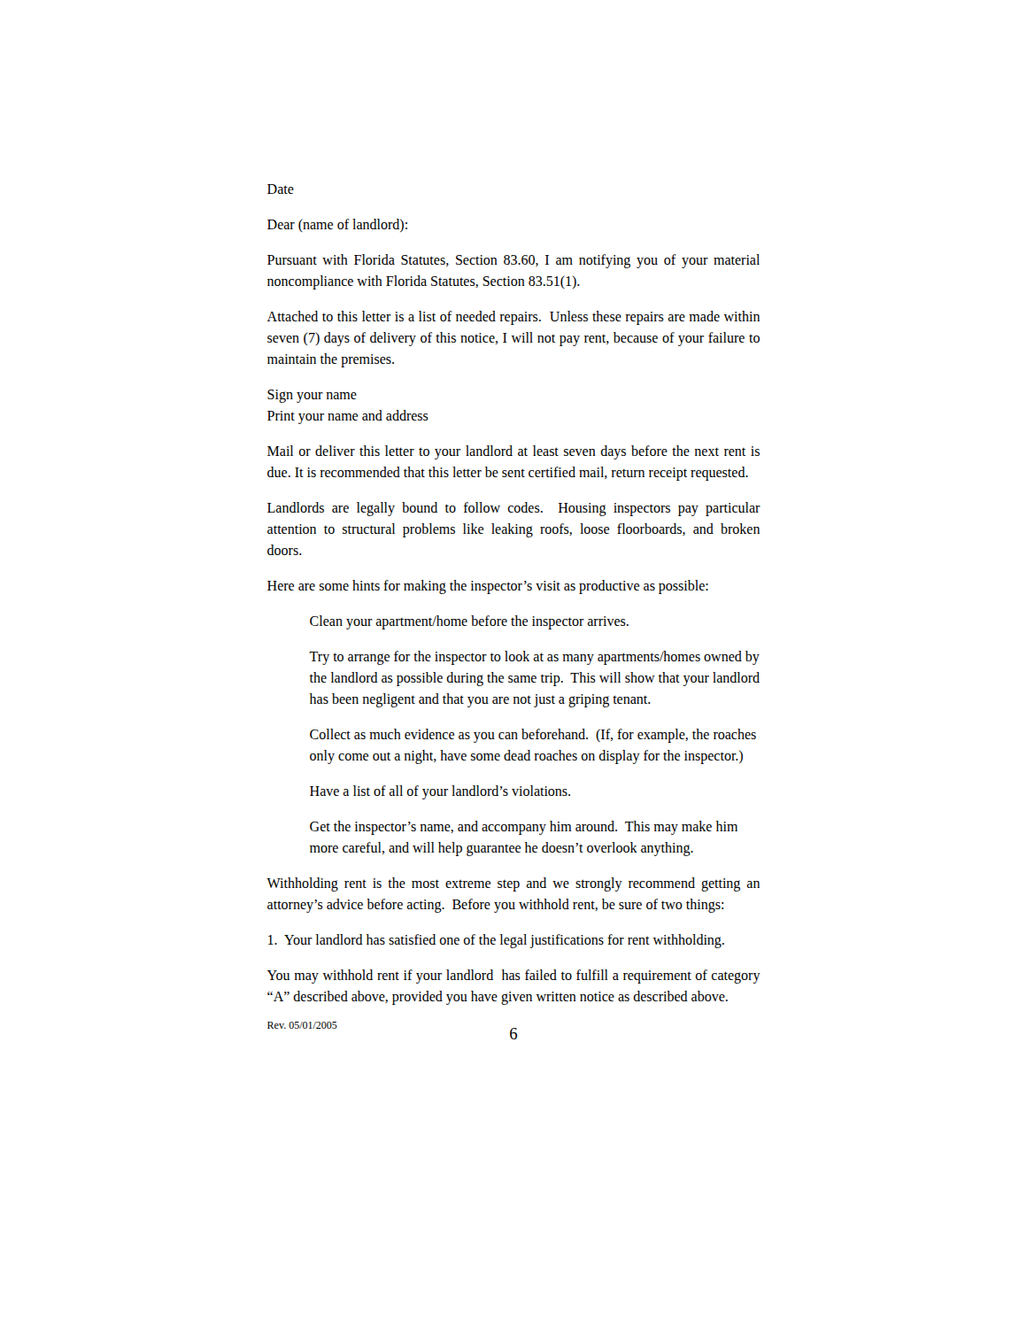Date
Dear (name of landlord):
Pursuant with Florida Statutes, Section 83.60, I am notifying you of your material noncompliance with Florida Statutes, Section 83.51(1).
Attached to this letter is a list of needed repairs. Unless these repairs are made within seven (7) days of delivery of this notice, I will not pay rent, because of your failure to maintain the premises.
Sign your name
Print your name and address
Mail or deliver this letter to your landlord at least seven days before the next rent is due. It is recommended that this letter be sent certified mail, return receipt requested.
Landlords are legally bound to follow codes. Housing inspectors pay particular attention to structural problems like leaking roofs, loose floorboards, and broken doors.
Here are some hints for making the inspector’s visit as productive as possible:
Clean your apartment/home before the inspector arrives.
Try to arrange for the inspector to look at as many apartments/homes owned by the landlord as possible during the same trip. This will show that your landlord has been negligent and that you are not just a griping tenant.
Collect as much evidence as you can beforehand. (If, for example, the roaches only come out a night, have some dead roaches on display for the inspector.)
Have a list of all of your landlord’s violations.
Get the inspector’s name, and accompany him around. This may make him more careful, and will help guarantee he doesn’t overlook anything.
Withholding rent is the most extreme step and we strongly recommend getting an attorney’s advice before acting. Before you withhold rent, be sure of two things:
1. Your landlord has satisfied one of the legal justifications for rent withholding.
You may withhold rent if your landlord has failed to fulfill a requirement of category “A” described above, provided you have given written notice as described above.
Rev. 05/01/2005 6